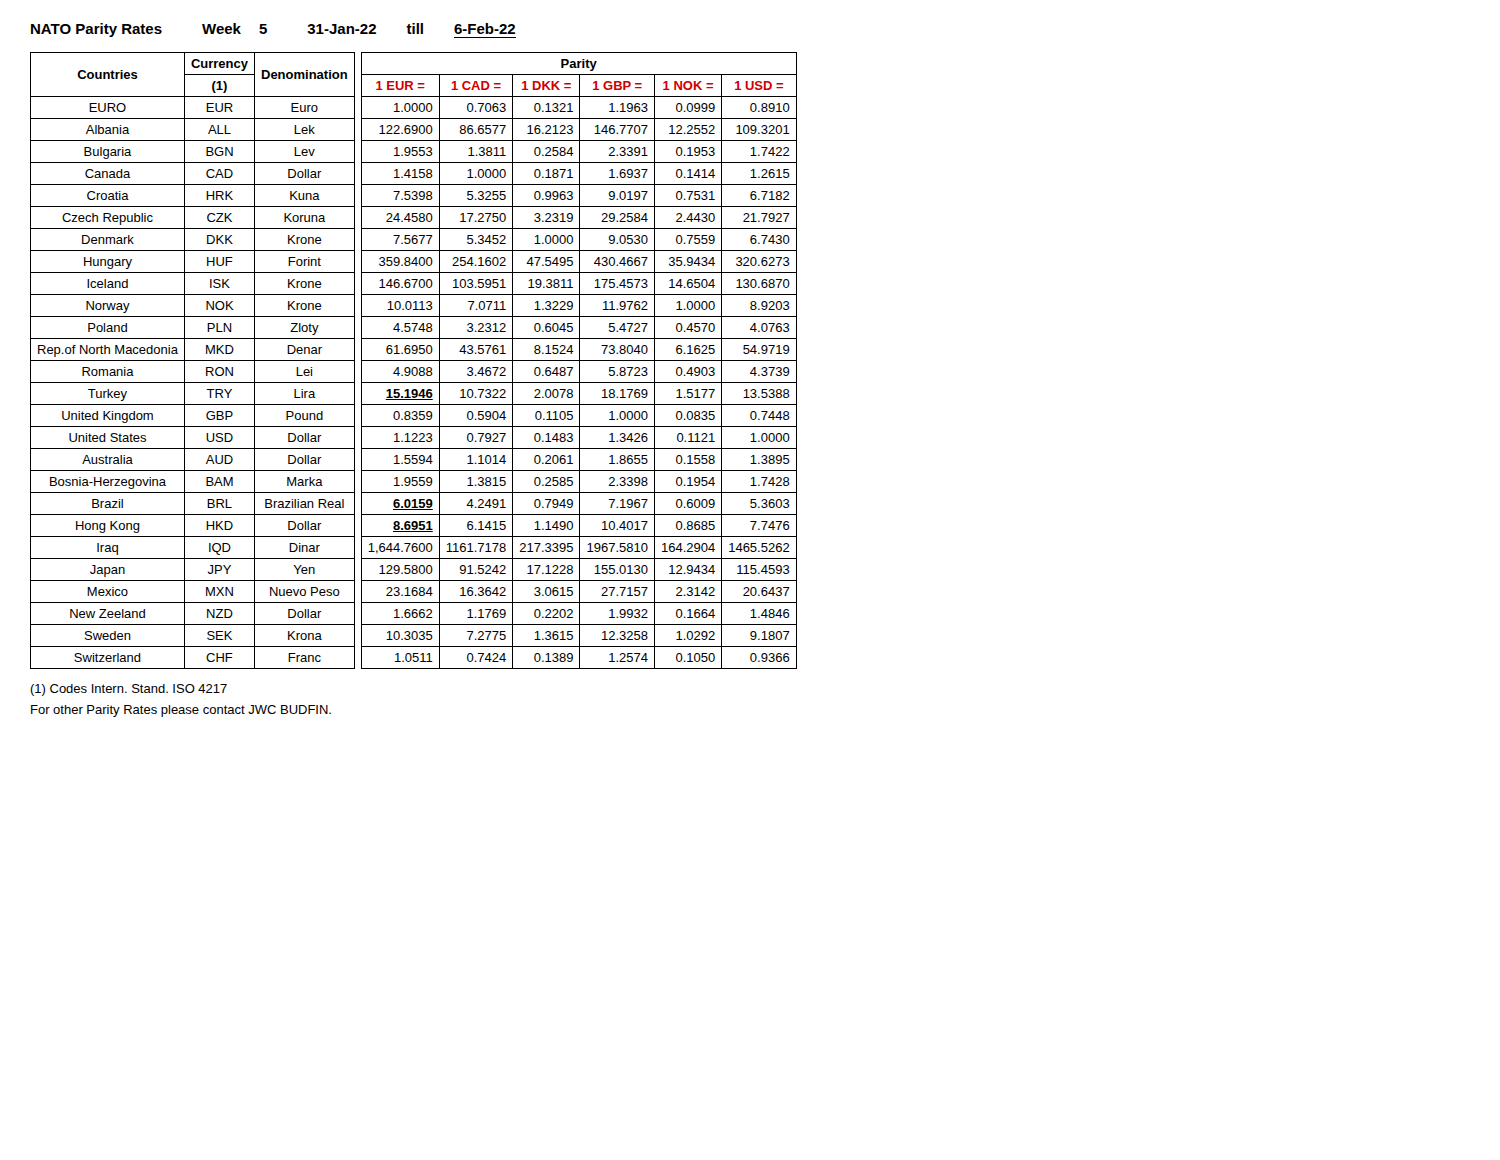NATO Parity Rates Week 5 31-Jan-22 till 6-Feb-22
| Countries | Currency | Denomination | | Parity |
| --- | --- | --- | --- | --- |
| (1) | 1 EUR = | 1 CAD = | 1 DKK = | 1 GBP = | 1 NOK = | 1 USD = |
| EURO | EUR | Euro | | 1.0000 | 0.7063 | 0.1321 | 1.1963 | 0.0999 | 0.8910 |
| Albania | ALL | Lek | | 122.6900 | 86.6577 | 16.2123 | 146.7707 | 12.2552 | 109.3201 |
| Bulgaria | BGN | Lev | | 1.9553 | 1.3811 | 0.2584 | 2.3391 | 0.1953 | 1.7422 |
| Canada | CAD | Dollar | | 1.4158 | 1.0000 | 0.1871 | 1.6937 | 0.1414 | 1.2615 |
| Croatia | HRK | Kuna | | 7.5398 | 5.3255 | 0.9963 | 9.0197 | 0.7531 | 6.7182 |
| Czech Republic | CZK | Koruna | | 24.4580 | 17.2750 | 3.2319 | 29.2584 | 2.4430 | 21.7927 |
| Denmark | DKK | Krone | | 7.5677 | 5.3452 | 1.0000 | 9.0530 | 0.7559 | 6.7430 |
| Hungary | HUF | Forint | | 359.8400 | 254.1602 | 47.5495 | 430.4667 | 35.9434 | 320.6273 |
| Iceland | ISK | Krone | | 146.6700 | 103.5951 | 19.3811 | 175.4573 | 14.6504 | 130.6870 |
| Norway | NOK | Krone | | 10.0113 | 7.0711 | 1.3229 | 11.9762 | 1.0000 | 8.9203 |
| Poland | PLN | Zloty | | 4.5748 | 3.2312 | 0.6045 | 5.4727 | 0.4570 | 4.0763 |
| Rep.of North Macedonia | MKD | Denar | | 61.6950 | 43.5761 | 8.1524 | 73.8040 | 6.1625 | 54.9719 |
| Romania | RON | Lei | | 4.9088 | 3.4672 | 0.6487 | 5.8723 | 0.4903 | 4.3739 |
| Turkey | TRY | Lira | | 15.1946 | 10.7322 | 2.0078 | 18.1769 | 1.5177 | 13.5388 |
| United Kingdom | GBP | Pound | | 0.8359 | 0.5904 | 0.1105 | 1.0000 | 0.0835 | 0.7448 |
| United States | USD | Dollar | | 1.1223 | 0.7927 | 0.1483 | 1.3426 | 0.1121 | 1.0000 |
| Australia | AUD | Dollar | | 1.5594 | 1.1014 | 0.2061 | 1.8655 | 0.1558 | 1.3895 |
| Bosnia-Herzegovina | BAM | Marka | | 1.9559 | 1.3815 | 0.2585 | 2.3398 | 0.1954 | 1.7428 |
| Brazil | BRL | Brazilian Real | | 6.0159 | 4.2491 | 0.7949 | 7.1967 | 0.6009 | 5.3603 |
| Hong Kong | HKD | Dollar | | 8.6951 | 6.1415 | 1.1490 | 10.4017 | 0.8685 | 7.7476 |
| Iraq | IQD | Dinar | | 1,644.7600 | 1161.7178 | 217.3395 | 1967.5810 | 164.2904 | 1465.5262 |
| Japan | JPY | Yen | | 129.5800 | 91.5242 | 17.1228 | 155.0130 | 12.9434 | 115.4593 |
| Mexico | MXN | Nuevo Peso | | 23.1684 | 16.3642 | 3.0615 | 27.7157 | 2.3142 | 20.6437 |
| New Zeeland | NZD | Dollar | | 1.6662 | 1.1769 | 0.2202 | 1.9932 | 0.1664 | 1.4846 |
| Sweden | SEK | Krona | | 10.3035 | 7.2775 | 1.3615 | 12.3258 | 1.0292 | 9.1807 |
| Switzerland | CHF | Franc | | 1.0511 | 0.7424 | 0.1389 | 1.2574 | 0.1050 | 0.9366 |
(1) Codes Intern. Stand. ISO 4217
For other Parity Rates please contact JWC BUDFIN.